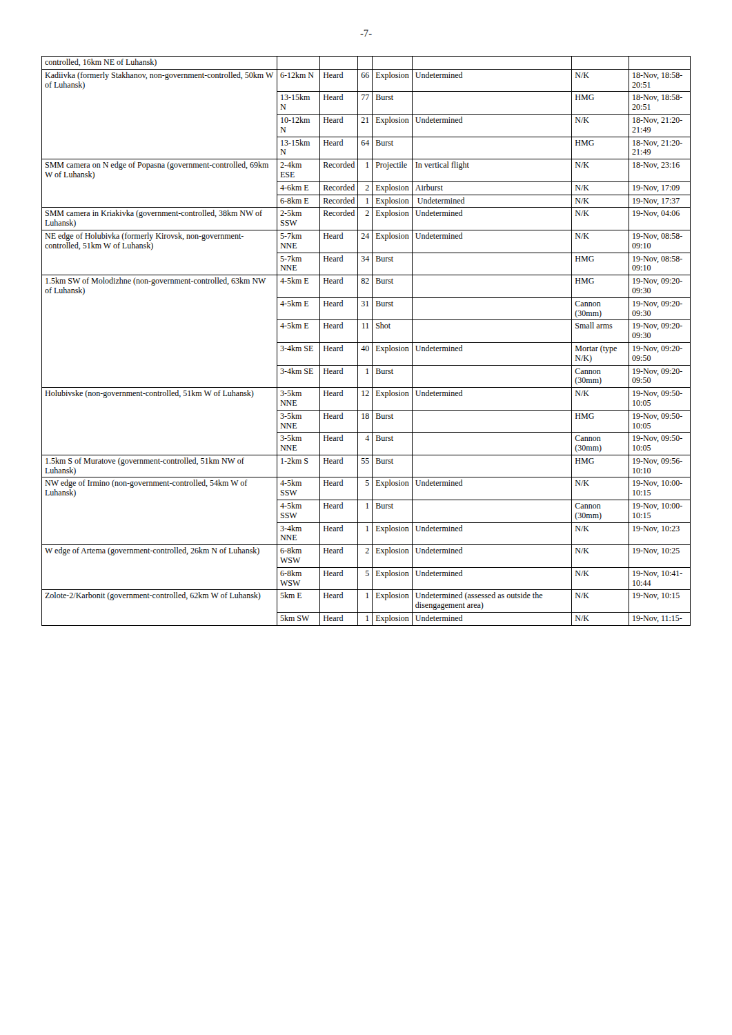-7-
| controlled, 16km NE of Luhansk) | | | | | | | |
| Kadiivka (formerly Stakhanov, non-government-controlled, 50km W of Luhansk) | 6-12km N | Heard | 66 | Explosion | Undetermined | N/K | 18-Nov, 18:58-20:51 |
| 13-15km N | Heard | 77 | Burst | | HMG | 18-Nov, 18:58-20:51 |
| 10-12km N | Heard | 21 | Explosion | Undetermined | N/K | 18-Nov, 21:20-21:49 |
| 13-15km N | Heard | 64 | Burst | | HMG | 18-Nov, 21:20-21:49 |
| SMM camera on N edge of Popasna (government-controlled, 69km W of Luhansk) | 2-4km ESE | Recorded | 1 | Projectile | In vertical flight | N/K | 18-Nov, 23:16 |
| 4-6km E | Recorded | 2 | Explosion | Airburst | N/K | 19-Nov, 17:09 |
| 6-8km E | Recorded | 1 | Explosion | Undetermined | N/K | 19-Nov, 17:37 |
| SMM camera in Kriakivka (government-controlled, 38km NW of Luhansk) | 2-5km SSW | Recorded | 2 | Explosion | Undetermined | N/K | 19-Nov, 04:06 |
| NE edge of Holubivka (formerly Kirovsk, non-government-controlled, 51km W of Luhansk) | 5-7km NNE | Heard | 24 | Explosion | Undetermined | N/K | 19-Nov, 08:58-09:10 |
| 5-7km NNE | Heard | 34 | Burst | | HMG | 19-Nov, 08:58-09:10 |
| 1.5km SW of Molodizhne (non-government-controlled, 63km NW of Luhansk) | 4-5km E | Heard | 82 | Burst | | HMG | 19-Nov, 09:20-09:30 |
| 4-5km E | Heard | 31 | Burst | | Cannon (30mm) | 19-Nov, 09:20-09:30 |
| 4-5km E | Heard | 11 | Shot | | Small arms | 19-Nov, 09:20-09:30 |
| 3-4km SE | Heard | 40 | Explosion | Undetermined | Mortar (type N/K) | 19-Nov, 09:20-09:50 |
| 3-4km SE | Heard | 1 | Burst | | Cannon (30mm) | 19-Nov, 09:20-09:50 |
| Holubivske (non-government-controlled, 51km W of Luhansk) | 3-5km NNE | Heard | 12 | Explosion | Undetermined | N/K | 19-Nov, 09:50-10:05 |
| 3-5km NNE | Heard | 18 | Burst | | HMG | 19-Nov, 09:50-10:05 |
| 3-5km NNE | Heard | 4 | Burst | | Cannon (30mm) | 19-Nov, 09:50-10:05 |
| 1.5km S of Muratove (government-controlled, 51km NW of Luhansk) | 1-2km S | Heard | 55 | Burst | | HMG | 19-Nov, 09:56-10:10 |
| NW edge of Irmino (non-government-controlled, 54km W of Luhansk) | 4-5km SSW | Heard | 5 | Explosion | Undetermined | N/K | 19-Nov, 10:00-10:15 |
| 4-5km SSW | Heard | 1 | Burst | | Cannon (30mm) | 19-Nov, 10:00-10:15 |
| 3-4km NNE | Heard | 1 | Explosion | Undetermined | N/K | 19-Nov, 10:23 |
| W edge of Artema (government-controlled, 26km N of Luhansk) | 6-8km WSW | Heard | 2 | Explosion | Undetermined | N/K | 19-Nov, 10:25 |
| 6-8km WSW | Heard | 5 | Explosion | Undetermined | N/K | 19-Nov, 10:41-10:44 |
| Zolote-2/Karbonit (government-controlled, 62km W of Luhansk) | 5km E | Heard | 1 | Explosion | Undetermined (assessed as outside the disengagement area) | N/K | 19-Nov, 10:15 |
| 5km SW | Heard | 1 | Explosion | Undetermined | N/K | 19-Nov, 11:15- |